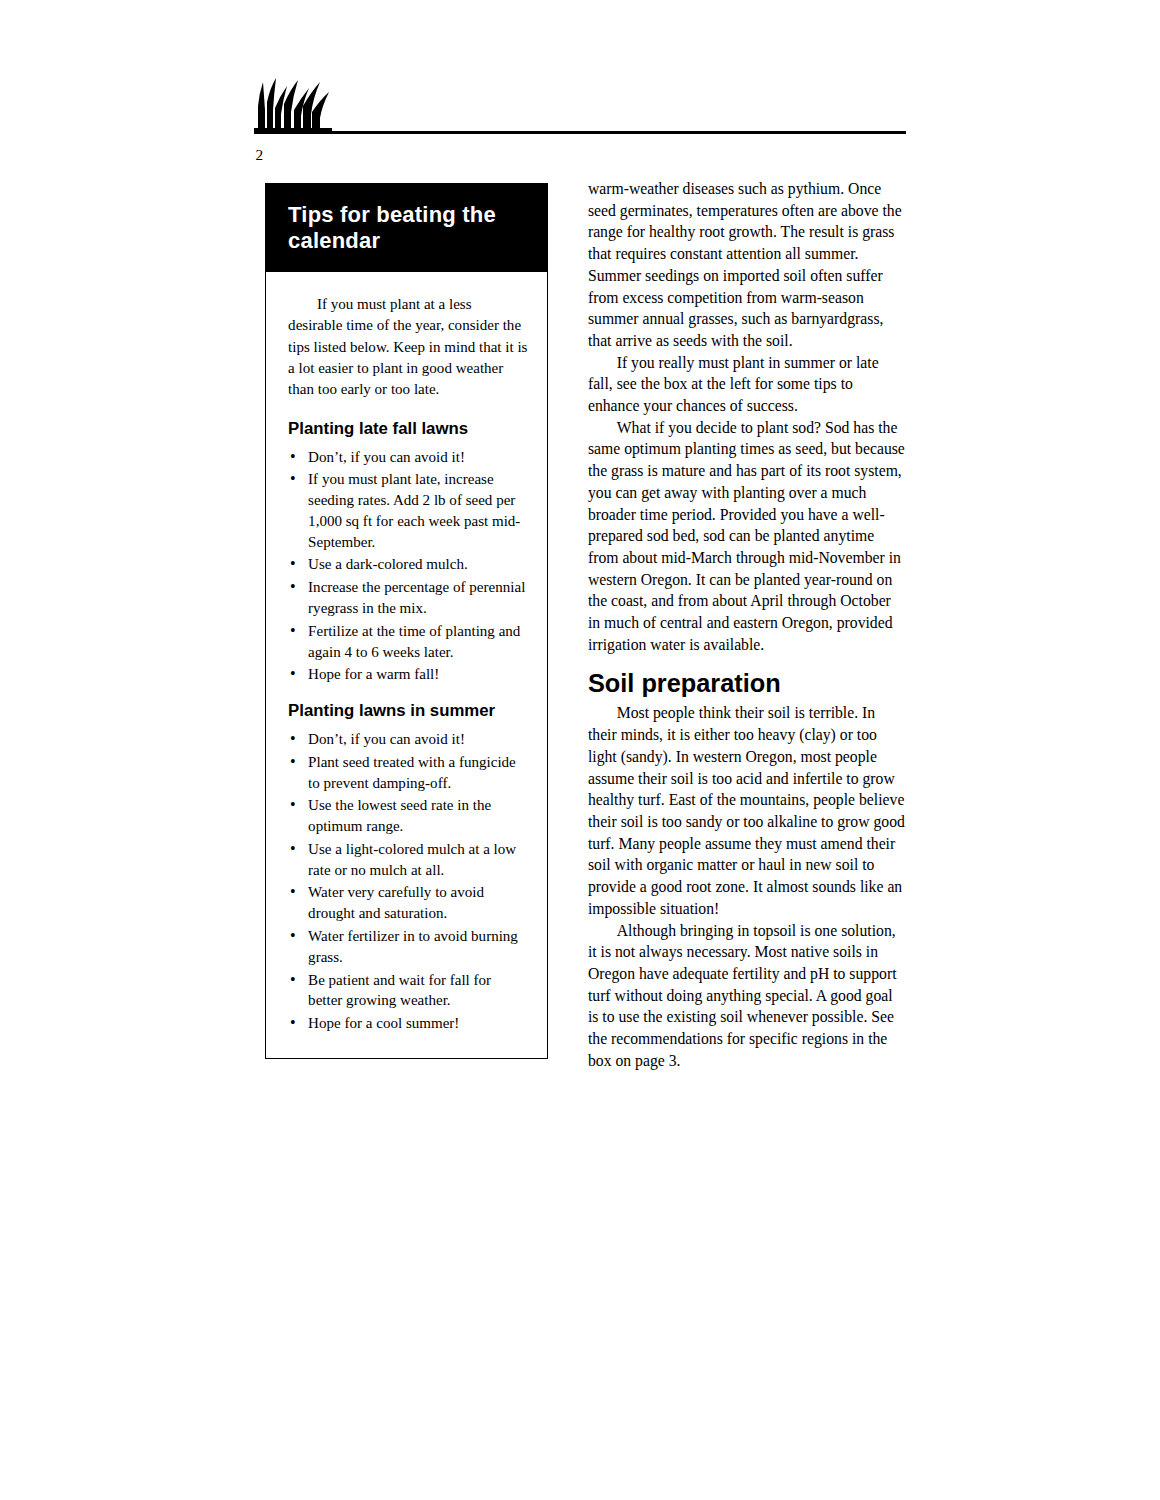2
Tips for beating the calendar
If you must plant at a less desirable time of the year, consider the tips listed below. Keep in mind that it is a lot easier to plant in good weather than too early or too late.
Planting late fall lawns
Don’t, if you can avoid it!
If you must plant late, increase seeding rates. Add 2 lb of seed per 1,000 sq ft for each week past mid-September.
Use a dark-colored mulch.
Increase the percentage of perennial ryegrass in the mix.
Fertilize at the time of planting and again 4 to 6 weeks later.
Hope for a warm fall!
Planting lawns in summer
Don’t, if you can avoid it!
Plant seed treated with a fungicide to prevent damping-off.
Use the lowest seed rate in the optimum range.
Use a light-colored mulch at a low rate or no mulch at all.
Water very carefully to avoid drought and saturation.
Water fertilizer in to avoid burning grass.
Be patient and wait for fall for better growing weather.
Hope for a cool summer!
warm-weather diseases such as pythium. Once seed germinates, temperatures often are above the range for healthy root growth. The result is grass that requires constant attention all summer. Summer seedings on imported soil often suffer from excess competition from warm-season summer annual grasses, such as barnyardgrass, that arrive as seeds with the soil.
If you really must plant in summer or late fall, see the box at the left for some tips to enhance your chances of success.
What if you decide to plant sod? Sod has the same optimum planting times as seed, but because the grass is mature and has part of its root system, you can get away with planting over a much broader time period. Provided you have a well-prepared sod bed, sod can be planted anytime from about mid-March through mid-November in western Oregon. It can be planted year-round on the coast, and from about April through October in much of central and eastern Oregon, provided irrigation water is available.
Soil preparation
Most people think their soil is terrible. In their minds, it is either too heavy (clay) or too light (sandy). In western Oregon, most people assume their soil is too acid and infertile to grow healthy turf. East of the mountains, people believe their soil is too sandy or too alkaline to grow good turf. Many people assume they must amend their soil with organic matter or haul in new soil to provide a good root zone. It almost sounds like an impossible situation!
Although bringing in topsoil is one solution, it is not always necessary. Most native soils in Oregon have adequate fertility and pH to support turf without doing anything special. A good goal is to use the existing soil whenever possible. See the recommendations for specific regions in the box on page 3.